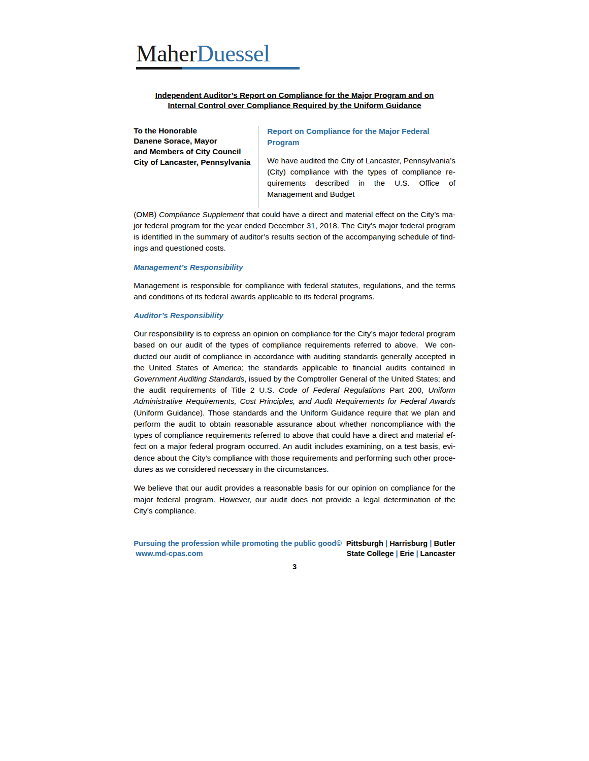Maher Duessel
Independent Auditor’s Report on Compliance for the Major Program and on
Internal Control over Compliance Required by the Uniform Guidance
To the Honorable
Danene Sorace, Mayor
and Members of City Council
City of Lancaster, Pennsylvania
Report on Compliance for the Major Federal Program
We have audited the City of Lancaster, Pennsylvania’s (City) compliance with the types of compliance requirements described in the U.S. Office of Management and Budget
(OMB) Compliance Supplement that could have a direct and material effect on the City’s major federal program for the year ended December 31, 2018. The City’s major federal program is identified in the summary of auditor’s results section of the accompanying schedule of findings and questioned costs.
Management’s Responsibility
Management is responsible for compliance with federal statutes, regulations, and the terms and conditions of its federal awards applicable to its federal programs.
Auditor’s Responsibility
Our responsibility is to express an opinion on compliance for the City’s major federal program based on our audit of the types of compliance requirements referred to above. We conducted our audit of compliance in accordance with auditing standards generally accepted in the United States of America; the standards applicable to financial audits contained in Government Auditing Standards, issued by the Comptroller General of the United States; and the audit requirements of Title 2 U.S. Code of Federal Regulations Part 200, Uniform Administrative Requirements, Cost Principles, and Audit Requirements for Federal Awards (Uniform Guidance). Those standards and the Uniform Guidance require that we plan and perform the audit to obtain reasonable assurance about whether noncompliance with the types of compliance requirements referred to above that could have a direct and material effect on a major federal program occurred. An audit includes examining, on a test basis, evidence about the City’s compliance with those requirements and performing such other procedures as we considered necessary in the circumstances.
We believe that our audit provides a reasonable basis for our opinion on compliance for the major federal program. However, our audit does not provide a legal determination of the City’s compliance.
Pursuing the profession while promoting the public good©
www.md-cpas.com
Pittsburgh | Harrisburg | Butler
State College | Erie | Lancaster
3